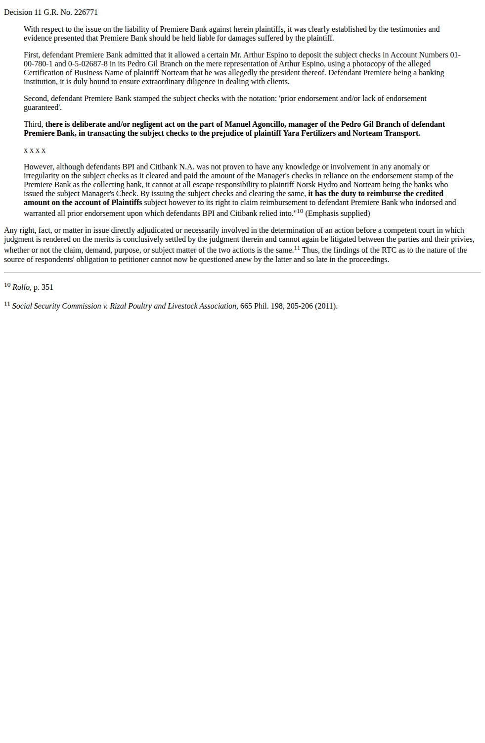Decision 11 G.R. No. 226771
With respect to the issue on the liability of Premiere Bank against herein plaintiffs, it was clearly established by the testimonies and evidence presented that Premiere Bank should be held liable for damages suffered by the plaintiff.
First, defendant Premiere Bank admitted that it allowed a certain Mr. Arthur Espino to deposit the subject checks in Account Numbers 01-00-780-1 and 0-5-02687-8 in its Pedro Gil Branch on the mere representation of Arthur Espino, using a photocopy of the alleged Certification of Business Name of plaintiff Norteam that he was allegedly the president thereof. Defendant Premiere being a banking institution, it is duly bound to ensure extraordinary diligence in dealing with clients.
Second, defendant Premiere Bank stamped the subject checks with the notation: 'prior endorsement and/or lack of endorsement guaranteed'.
Third, there is deliberate and/or negligent act on the part of Manuel Agoncillo, manager of the Pedro Gil Branch of defendant Premiere Bank, in transacting the subject checks to the prejudice of plaintiff Yara Fertilizers and Norteam Transport.
x x x x
However, although defendants BPI and Citibank N.A. was not proven to have any knowledge or involvement in any anomaly or irregularity on the subject checks as it cleared and paid the amount of the Manager's checks in reliance on the endorsement stamp of the Premiere Bank as the collecting bank, it cannot at all escape responsibility to plaintiff Norsk Hydro and Norteam being the banks who issued the subject Manager's Check. By issuing the subject checks and clearing the same, it has the duty to reimburse the credited amount on the account of Plaintiffs subject however to its right to claim reimbursement to defendant Premiere Bank who indorsed and warranted all prior endorsement upon which defendants BPI and Citibank relied into."10 (Emphasis supplied)
Any right, fact, or matter in issue directly adjudicated or necessarily involved in the determination of an action before a competent court in which judgment is rendered on the merits is conclusively settled by the judgment therein and cannot again be litigated between the parties and their privies, whether or not the claim, demand, purpose, or subject matter of the two actions is the same.11 Thus, the findings of the RTC as to the nature of the source of respondents' obligation to petitioner cannot now be questioned anew by the latter and so late in the proceedings.
10 Rollo, p. 351
11 Social Security Commission v. Rizal Poultry and Livestock Association, 665 Phil. 198, 205-206 (2011).